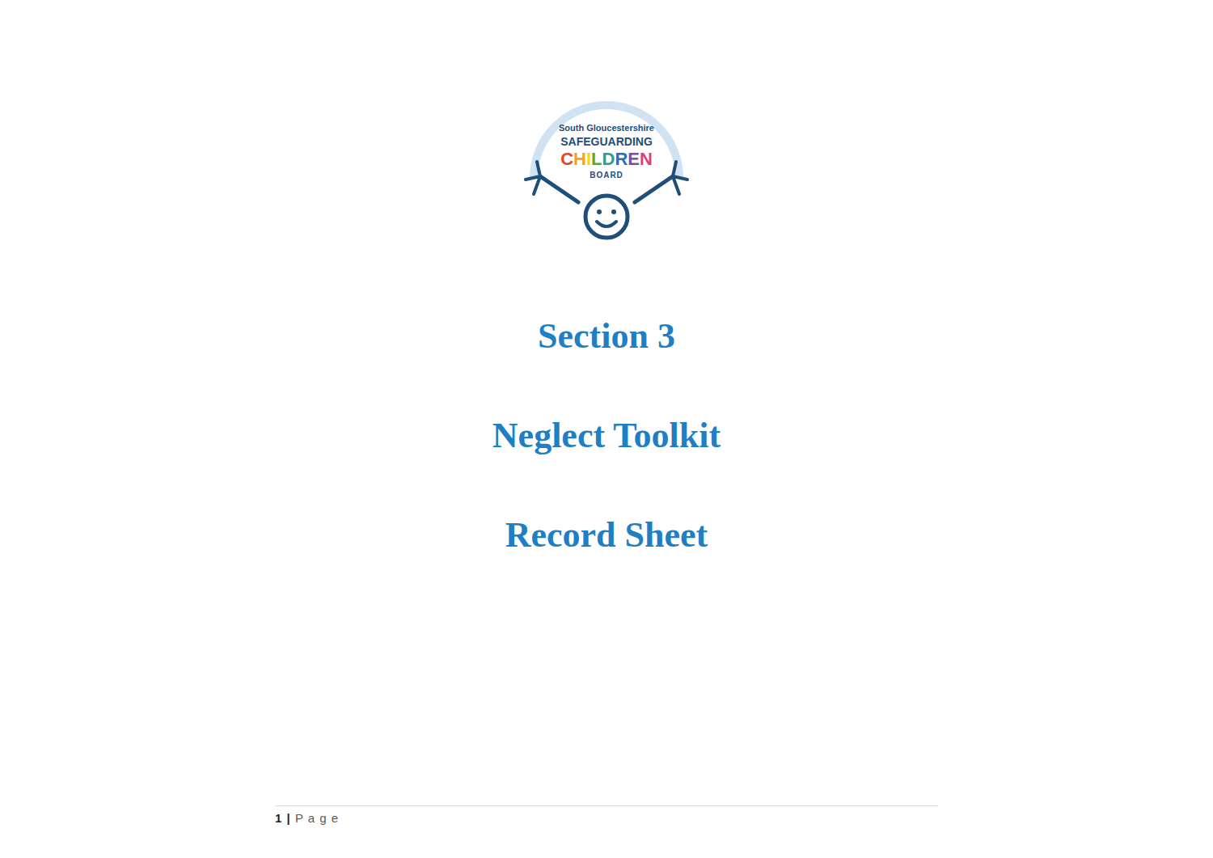South Gloucestershire SAFEGUARDING CHILDREN BOARD
Section 3
Neglect Toolkit
Record Sheet
1 | P a g e